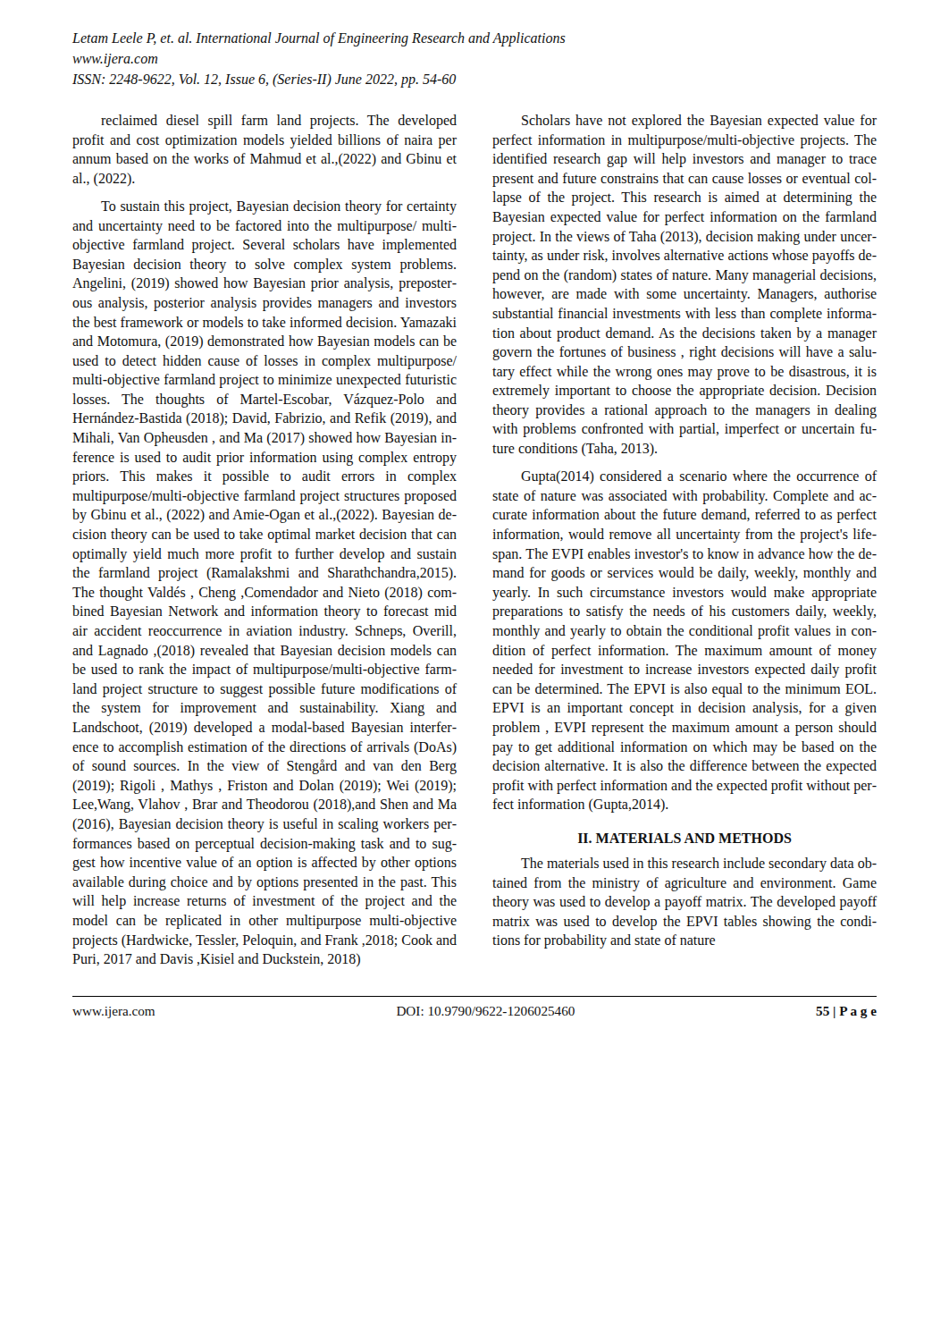Letam Leele P, et. al. International Journal of Engineering Research and Applications
www.ijera.com
ISSN: 2248-9622, Vol. 12, Issue 6, (Series-II) June 2022, pp. 54-60
reclaimed diesel spill farm land projects. The developed profit and cost optimization models yielded billions of naira per annum based on the works of Mahmud et al.,(2022) and Gbinu et al., (2022).
To sustain this project, Bayesian decision theory for certainty and uncertainty need to be factored into the multipurpose/ multi-objective farmland project. Several scholars have implemented Bayesian decision theory to solve complex system problems. Angelini, (2019) showed how Bayesian prior analysis, preposterous analysis, posterior analysis provides managers and investors the best framework or models to take informed decision. Yamazaki and Motomura, (2019) demonstrated how Bayesian models can be used to detect hidden cause of losses in complex multipurpose/ multi-objective farmland project to minimize unexpected futuristic losses. The thoughts of Martel-Escobar, Vázquez-Polo and Hernández-Bastida (2018); David, Fabrizio, and Refik (2019), and Mihali, Van Opheusden , and Ma (2017) showed how Bayesian inference is used to audit prior information using complex entropy priors. This makes it possible to audit errors in complex multipurpose/multi-objective farmland project structures proposed by Gbinu et al., (2022) and Amie-Ogan et al.,(2022). Bayesian decision theory can be used to take optimal market decision that can optimally yield much more profit to further develop and sustain the farmland project (Ramalakshmi and Sharathchandra,2015). The thought Valdés , Cheng ,Comendador and Nieto (2018) combined Bayesian Network and information theory to forecast mid air accident reoccurrence in aviation industry. Schneps, Overill, and Lagnado ,(2018) revealed that Bayesian decision models can be used to rank the impact of multipurpose/multi-objective farmland project structure to suggest possible future modifications of the system for improvement and sustainability. Xiang and Landschoot, (2019) developed a modal-based Bayesian interference to accomplish estimation of the directions of arrivals (DoAs) of sound sources. In the view of Stengård and van den Berg (2019); Rigoli , Mathys , Friston and Dolan (2019); Wei (2019); Lee,Wang, Vlahov , Brar and Theodorou (2018),and Shen and Ma (2016), Bayesian decision theory is useful in scaling workers performances based on perceptual decision-making task and to suggest how incentive value of an option is affected by other options available during choice and by options presented in the past. This will help increase returns of investment of the project and the model can be replicated in other multipurpose multi-objective projects (Hardwicke, Tessler, Peloquin, and Frank ,2018; Cook and Puri, 2017 and Davis ,Kisiel and Duckstein, 2018)
Scholars have not explored the Bayesian expected value for perfect information in multipurpose/multi-objective projects. The identified research gap will help investors and manager to trace present and future constrains that can cause losses or eventual collapse of the project. This research is aimed at determining the Bayesian expected value for perfect information on the farmland project. In the views of Taha (2013), decision making under uncertainty, as under risk, involves alternative actions whose payoffs depend on the (random) states of nature. Many managerial decisions, however, are made with some uncertainty. Managers, authorise substantial financial investments with less than complete information about product demand. As the decisions taken by a manager govern the fortunes of business , right decisions will have a salutary effect while the wrong ones may prove to be disastrous, it is extremely important to choose the appropriate decision. Decision theory provides a rational approach to the managers in dealing with problems confronted with partial, imperfect or uncertain future conditions (Taha, 2013).
Gupta(2014) considered a scenario where the occurrence of state of nature was associated with probability. Complete and accurate information about the future demand, referred to as perfect information, would remove all uncertainty from the project's lifespan. The EVPI enables investor's to know in advance how the demand for goods or services would be daily, weekly, monthly and yearly. In such circumstance investors would make appropriate preparations to satisfy the needs of his customers daily, weekly, monthly and yearly to obtain the conditional profit values in condition of perfect information. The maximum amount of money needed for investment to increase investors expected daily profit can be determined. The EPVI is also equal to the minimum EOL. EPVI is an important concept in decision analysis, for a given problem , EVPI represent the maximum amount a person should pay to get additional information on which may be based on the decision alternative. It is also the difference between the expected profit with perfect information and the expected profit without perfect information (Gupta,2014).
II. MATERIALS AND METHODS
The materials used in this research include secondary data obtained from the ministry of agriculture and environment. Game theory was used to develop a payoff matrix. The developed payoff matrix was used to develop the EPVI tables showing the conditions for probability and state of nature
www.ijera.com DOI: 10.9790/9622-1206025460 55 | P a g e